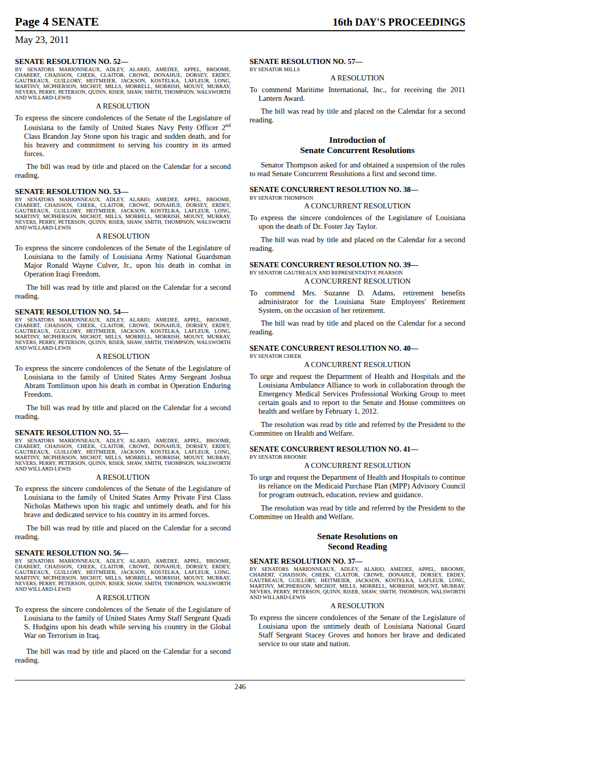Page 4 SENATE
16th DAY'S PROCEEDINGS
May 23, 2011
SENATE RESOLUTION NO. 52—
BY SENATORS MARIONNEAUX, ADLEY, ALARIO, AMEDEE, APPEL, BROOME, CHABERT, CHAISSON, CHEEK, CLAITOR, CROWE, DONAHUE, DORSEY, ERDEY, GAUTREAUX, GUILLORY, HEITMEIER, JACKSON, KOSTELKA, LAFLEUR, LONG, MARTINY, MCPHERSON, MICHOT, MILLS, MORRELL, MORRISH, MOUNT, MURRAY, NEVERS, PERRY, PETERSON, QUINN, RISER, SHAW, SMITH, THOMPSON, WALSWORTH AND WILLARD-LEWIS
A RESOLUTION
To express the sincere condolences of the Senate of the Legislature of Louisiana to the family of United States Navy Petty Officer 2nd Class Brandon Jay Stone upon his tragic and sudden death, and for his bravery and commitment to serving his country in its armed forces.
The bill was read by title and placed on the Calendar for a second reading.
SENATE RESOLUTION NO. 53—
BY SENATORS MARIONNEAUX, ADLEY, ALARIO, AMEDEE, APPEL, BROOME, CHABERT, CHAISSON, CHEEK, CLAITOR, CROWE, DONAHUE, DORSEY, ERDEY, GAUTREAUX, GUILLORY, HEITMEIER, JACKSON, KOSTELKA, LAFLEUR, LONG, MARTINY, MCPHERSON, MICHOT, MILLS, MORRELL, MORRISH, MOUNT, MURRAY, NEVERS, PERRY, PETERSON, QUINN, RISER, SHAW, SMITH, THOMPSON, WALSWORTH AND WILLARD-LEWIS
A RESOLUTION
To express the sincere condolences of the Senate of the Legislature of Louisiana to the family of Louisiana Army National Guardsman Major Ronald Wayne Culver, Jr., upon his death in combat in Operation Iraqi Freedom.
The bill was read by title and placed on the Calendar for a second reading.
SENATE RESOLUTION NO. 54—
BY SENATORS MARIONNEAUX, ADLEY, ALARIO, AMEDEE, APPEL, BROOME, CHABERT, CHAISSON, CHEEK, CLAITOR, CROWE, DONAHUE, DORSEY, ERDEY, GAUTREAUX, GUILLORY, HEITMEIER, JACKSON, KOSTELKA, LAFLEUR, LONG, MARTINY, MCPHERSON, MICHOT, MILLS, MORRELL, MORRISH, MOUNT, MURRAY, NEVERS, PERRY, PETERSON, QUINN, RISER, SHAW, SMITH, THOMPSON, WALSWORTH AND WILLARD-LEWIS
A RESOLUTION
To express the sincere condolences of the Senate of the Legislature of Louisiana to the family of United States Army Sergeant Joshua Abram Tomlinson upon his death in combat in Operation Enduring Freedom.
The bill was read by title and placed on the Calendar for a second reading.
SENATE RESOLUTION NO. 55—
BY SENATORS MARIONNEAUX, ADLEY, ALARIO, AMEDEE, APPEL, BROOME, CHABERT, CHAISSON, CHEEK, CLAITOR, CROWE, DONAHUE, DORSEY, ERDEY, GAUTREAUX, GUILLORY, HEITMEIER, JACKSON, KOSTELKA, LAFLEUR, LONG, MARTINY, MCPHERSON, MICHOT, MILLS, MORRELL, MORRISH, MOUNT, MURRAY, NEVERS, PERRY, PETERSON, QUINN, RISER, SHAW, SMITH, THOMPSON, WALSWORTH AND WILLARD-LEWIS
A RESOLUTION
To express the sincere condolences of the Senate of the Legislature of Louisiana to the family of United States Army Private First Class Nicholas Mathews upon his tragic and untimely death, and for his brave and dedicated service to his country in its armed forces.
The bill was read by title and placed on the Calendar for a second reading.
SENATE RESOLUTION NO. 56—
BY SENATORS MARIONNEAUX, ADLEY, ALARIO, AMEDEE, APPEL, BROOME, CHABERT, CHAISSON, CHEEK, CLAITOR, CROWE, DONAHUE, DORSEY, ERDEY, GAUTREAUX, GUILLORY, HEITMEIER, JACKSON, KOSTELKA, LAFLEUR, LONG, MARTINY, MCPHERSON, MICHOT, MILLS, MORRELL, MORRISH, MOUNT, MURRAY, NEVERS, PERRY, PETERSON, QUINN, RISER, SHAW, SMITH, THOMPSON, WALSWORTH AND WILLARD-LEWIS
A RESOLUTION
To express the sincere condolences of the Senate of the Legislature of Louisiana to the family of United States Army Staff Sergeant Quadi S. Hudgins upon his death while serving his country in the Global War on Terrorism in Iraq.
The bill was read by title and placed on the Calendar for a second reading.
SENATE RESOLUTION NO. 57—
BY SENATOR MILLS
A RESOLUTION
To commend Maritime International, Inc., for receiving the 2011 Lantern Award.
The bill was read by title and placed on the Calendar for a second reading.
Introduction of
Senate Concurrent Resolutions
Senator Thompson asked for and obtained a suspension of the rules to read Senate Concurrent Resolutions a first and second time.
SENATE CONCURRENT RESOLUTION NO. 38—
BY SENATOR THOMPSON
A CONCURRENT RESOLUTION
To express the sincere condolences of the Legislature of Louisiana upon the death of Dr. Foster Jay Taylor.
The bill was read by title and placed on the Calendar for a second reading.
SENATE CONCURRENT RESOLUTION NO. 39—
BY SENATOR GAUTREAUX AND REPRESENTATIVE PEARSON
A CONCURRENT RESOLUTION
To commend Mrs. Suzanne D. Adams, retirement benefits administrator for the Louisiana State Employees' Retirement System, on the occasion of her retirement.
The bill was read by title and placed on the Calendar for a second reading.
SENATE CONCURRENT RESOLUTION NO. 40—
BY SENATOR CHEEK
A CONCURRENT RESOLUTION
To urge and request the Department of Health and Hospitals and the Louisiana Ambulance Alliance to work in collaboration through the Emergency Medical Services Professional Working Group to meet certain goals and to report to the Senate and House committees on health and welfare by February 1, 2012.
The resolution was read by title and referred by the President to the Committee on Health and Welfare.
SENATE CONCURRENT RESOLUTION NO. 41—
BY SENATOR BROOME
A CONCURRENT RESOLUTION
To urge and request the Department of Health and Hospitals to continue its reliance on the Medicaid Purchase Plan (MPP) Advisory Council for program outreach, education, review and guidance.
The resolution was read by title and referred by the President to the Committee on Health and Welfare.
Senate Resolutions on
Second Reading
SENATE RESOLUTION NO. 37—
BY SENATORS MARIONNEAUX, ADLEY, ALARIO, AMEDEE, APPEL, BROOME, CHABERT, CHAISSON, CHEEK, CLAITOR, CROWE, DONAHUE, DORSEY, ERDEY, GAUTREAUX, GUILLORY, HEITMEIER, JACKSON, KOSTELKA, LAFLEUR, LONG, MARTINY, MCPHERSON, MICHOT, MILLS, MORRELL, MORRISH, MOUNT, MURRAY, NEVERS, PERRY, PETERSON, QUINN, RISER, SHAW, SMITH, THOMPSON, WALSWORTH AND WILLARD-LEWIS
A RESOLUTION
To express the sincere condolences of the Senate of the Legislature of Louisiana upon the untimely death of Louisiana National Guard Staff Sergeant Stacey Groves and honors her brave and dedicated service to our state and nation.
246